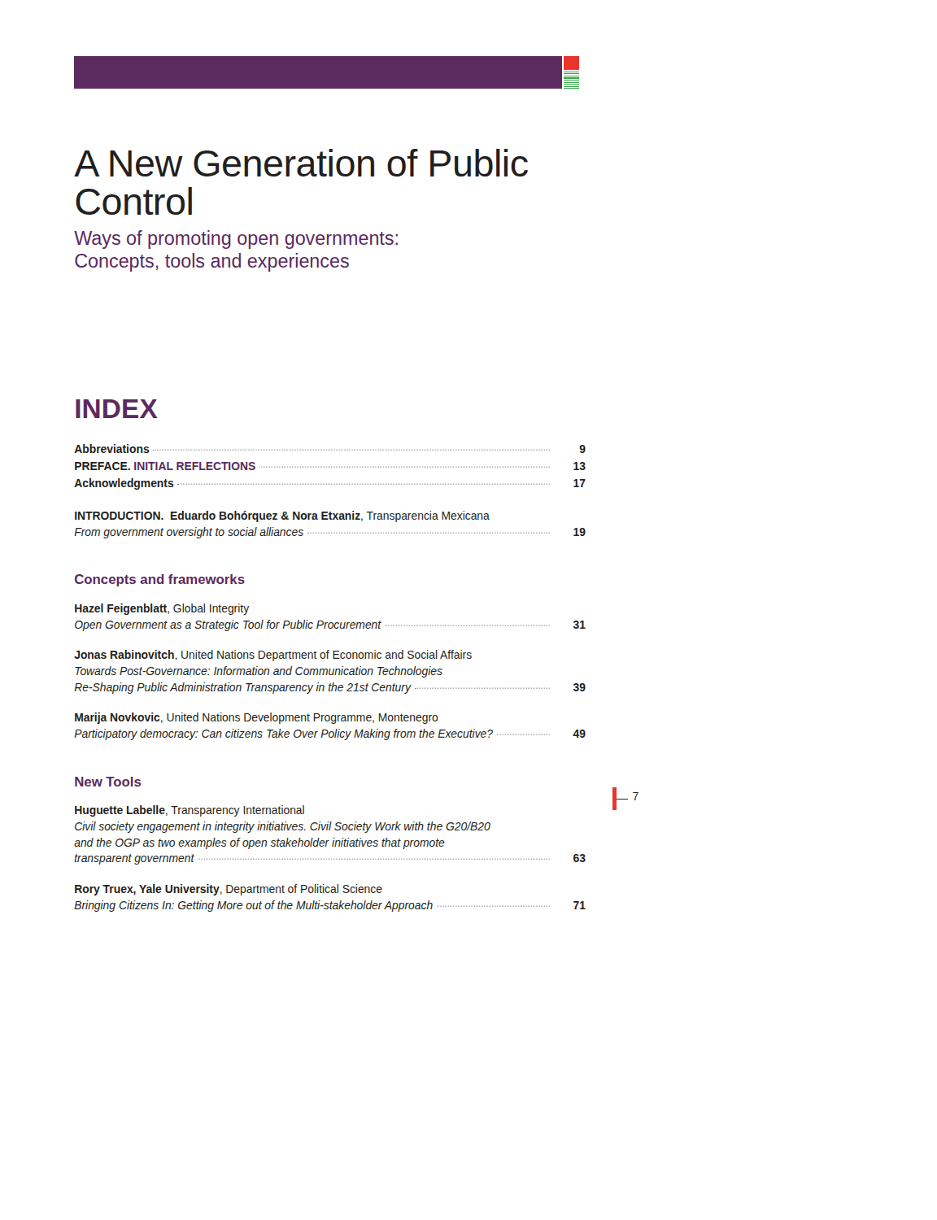A New Generation of Public Control
Ways of promoting open governments:
Concepts, tools and experiences
INDEX
Abbreviations 9
PREFACE. INITIAL REFLECTIONS 13
Acknowledgments 17
INTRODUCTION. Eduardo Bohórquez & Nora Etxaniz, Transparencia Mexicana
From government oversight to social alliances 19
Concepts and frameworks
Hazel Feigenblatt, Global Integrity
Open Government as a Strategic Tool for Public Procurement 31
Jonas Rabinovitch, United Nations Department of Economic and Social Affairs
Towards Post-Governance: Information and Communication Technologies
Re-Shaping Public Administration Transparency in the 21st Century 39
Marija Novkovic, United Nations Development Programme, Montenegro
Participatory democracy: Can citizens Take Over Policy Making from the Executive? 49
New Tools
Huguette Labelle, Transparency International
Civil society engagement in integrity initiatives. Civil Society Work with the G20/B20
and the OGP as two examples of open stakeholder initiatives that promote
transparent government 63
Rory Truex, Yale University, Department of Political Science
Bringing Citizens In: Getting More out of the Multi-stakeholder Approach 71
7